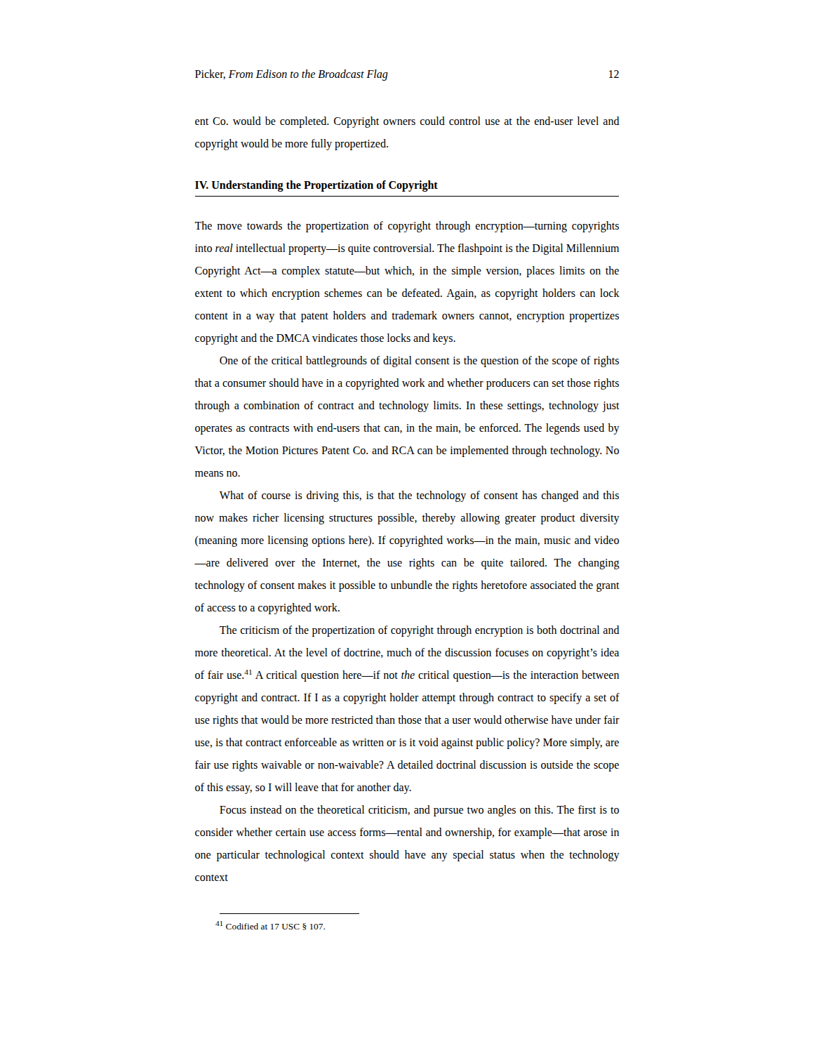Picker, From Edison to the Broadcast Flag 12
ent Co. would be completed. Copyright owners could control use at the end-user level and copyright would be more fully propertized.
IV. Understanding the Propertization of Copyright
The move towards the propertization of copyright through encryption—turning copyrights into real intellectual property—is quite controversial. The flashpoint is the Digital Millennium Copyright Act—a complex statute—but which, in the simple version, places limits on the extent to which encryption schemes can be defeated. Again, as copyright holders can lock content in a way that patent holders and trademark owners cannot, encryption propertizes copyright and the DMCA vindicates those locks and keys.
One of the critical battlegrounds of digital consent is the question of the scope of rights that a consumer should have in a copyrighted work and whether producers can set those rights through a combination of contract and technology limits. In these settings, technology just operates as contracts with end-users that can, in the main, be enforced. The legends used by Victor, the Motion Pictures Patent Co. and RCA can be implemented through technology. No means no.
What of course is driving this, is that the technology of consent has changed and this now makes richer licensing structures possible, thereby allowing greater product diversity (meaning more licensing options here). If copyrighted works—in the main, music and video—are delivered over the Internet, the use rights can be quite tailored. The changing technology of consent makes it possible to unbundle the rights heretofore associated the grant of access to a copyrighted work.
The criticism of the propertization of copyright through encryption is both doctrinal and more theoretical. At the level of doctrine, much of the discussion focuses on copyright’s idea of fair use.41 A critical question here—if not the critical question—is the interaction between copyright and contract. If I as a copyright holder attempt through contract to specify a set of use rights that would be more restricted than those that a user would otherwise have under fair use, is that contract enforceable as written or is it void against public policy? More simply, are fair use rights waivable or non-waivable? A detailed doctrinal discussion is outside the scope of this essay, so I will leave that for another day.
Focus instead on the theoretical criticism, and pursue two angles on this. The first is to consider whether certain use access forms—rental and ownership, for example—that arose in one particular technological context should have any special status when the technology context
41 Codified at 17 USC § 107.